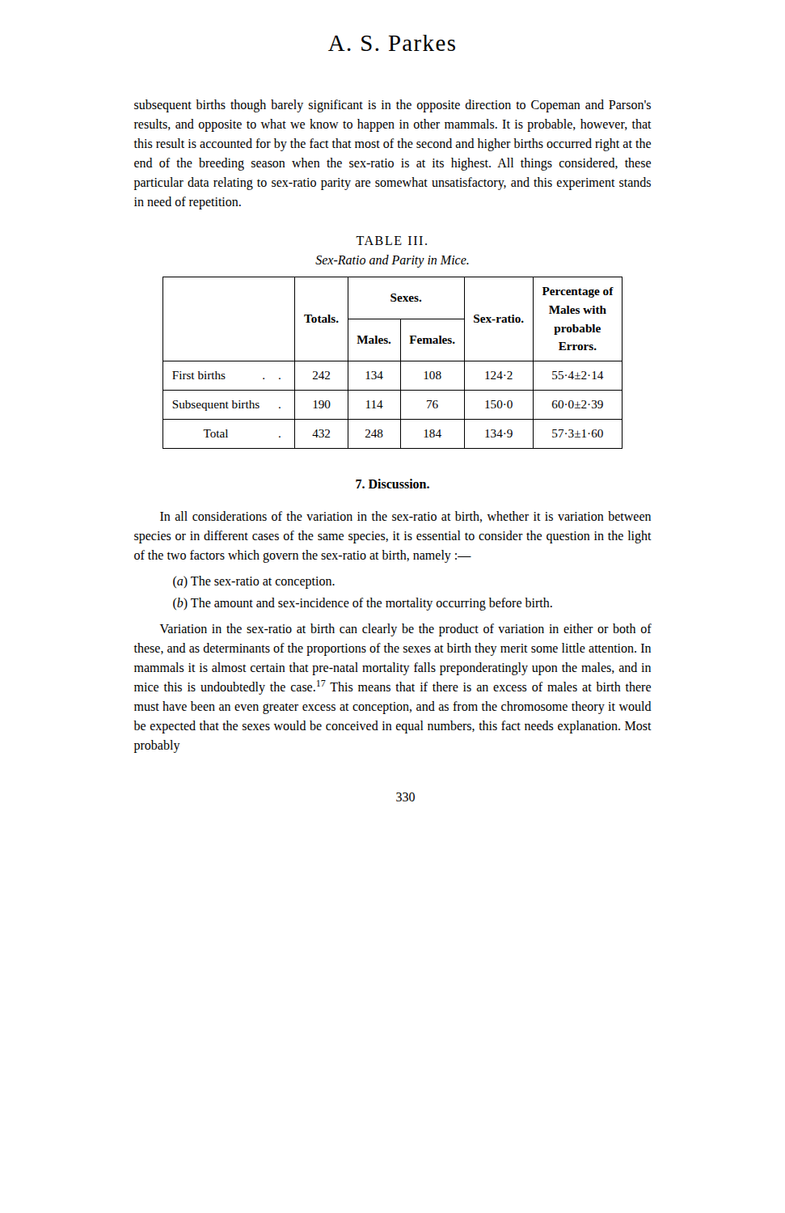A. S. Parkes
subsequent births though barely significant is in the opposite direction to Copeman and Parson's results, and opposite to what we know to happen in other mammals. It is probable, however, that this result is accounted for by the fact that most of the second and higher births occurred right at the end of the breeding season when the sex-ratio is at its highest. All things considered, these particular data relating to sex-ratio parity are somewhat unsatisfactory, and this experiment stands in need of repetition.
TABLE III. Sex-Ratio and Parity in Mice.
| | Totals. | Sexes. | Sex-ratio. | Percentage of Males with probable Errors. |
| --- | --- | --- | --- | --- |
| Males. | Females. |
| First births . . | 242 | 134 | 108 | 124·2 | 55·4±2·14 |
| Subsequent births . | 190 | 114 | 76 | 150·0 | 60·0±2·39 |
| Total . | 432 | 248 | 184 | 134·9 | 57·3±1·60 |
7. Discussion.
In all considerations of the variation in the sex-ratio at birth, whether it is variation between species or in different cases of the same species, it is essential to consider the question in the light of the two factors which govern the sex-ratio at birth, namely :—
(a) The sex-ratio at conception.
(b) The amount and sex-incidence of the mortality occurring before birth.
Variation in the sex-ratio at birth can clearly be the product of variation in either or both of these, and as determinants of the proportions of the sexes at birth they merit some little attention. In mammals it is almost certain that pre-natal mortality falls preponderatingly upon the males, and in mice this is undoubtedly the case.17 This means that if there is an excess of males at birth there must have been an even greater excess at conception, and as from the chromosome theory it would be expected that the sexes would be conceived in equal numbers, this fact needs explanation. Most probably
330